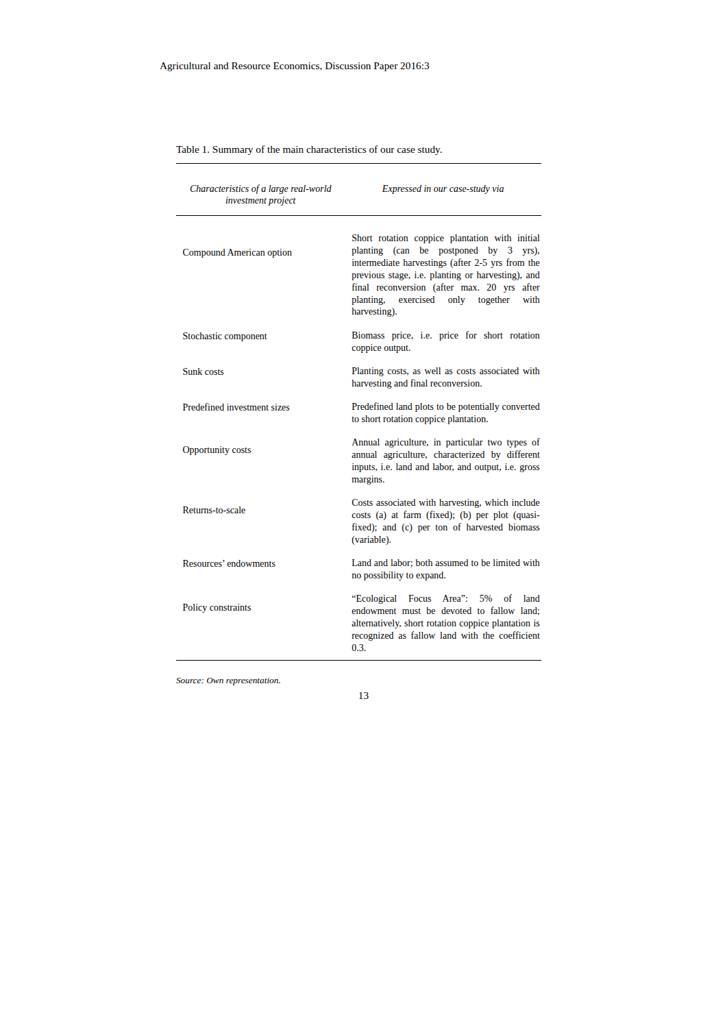Agricultural and Resource Economics, Discussion Paper 2016:3
Table 1. Summary of the main characteristics of our case study.
| Characteristics of a large real-world investment project | Expressed in our case-study via |
| Compound American option | Short rotation coppice plantation with initial planting (can be postponed by 3 yrs), intermediate harvestings (after 2-5 yrs from the previous stage, i.e. planting or harvesting), and final reconversion (after max. 20 yrs after planting, exercised only together with harvesting). |
| Stochastic component | Biomass price, i.e. price for short rotation coppice output. |
| Sunk costs | Planting costs, as well as costs associated with harvesting and final reconversion. |
| Predefined investment sizes | Predefined land plots to be potentially converted to short rotation coppice plantation. |
| Opportunity costs | Annual agriculture, in particular two types of annual agriculture, characterized by different inputs, i.e. land and labor, and output, i.e. gross margins. |
| Returns-to-scale | Costs associated with harvesting, which include costs (a) at farm (fixed); (b) per plot (quasi-fixed); and (c) per ton of harvested biomass (variable). |
| Resources’ endowments | Land and labor; both assumed to be limited with no possibility to expand. |
| Policy constraints | “Ecological Focus Area”: 5% of land endowment must be devoted to fallow land; alternatively, short rotation coppice plantation is recognized as fallow land with the coefficient 0.3. |
Source: Own representation.
13